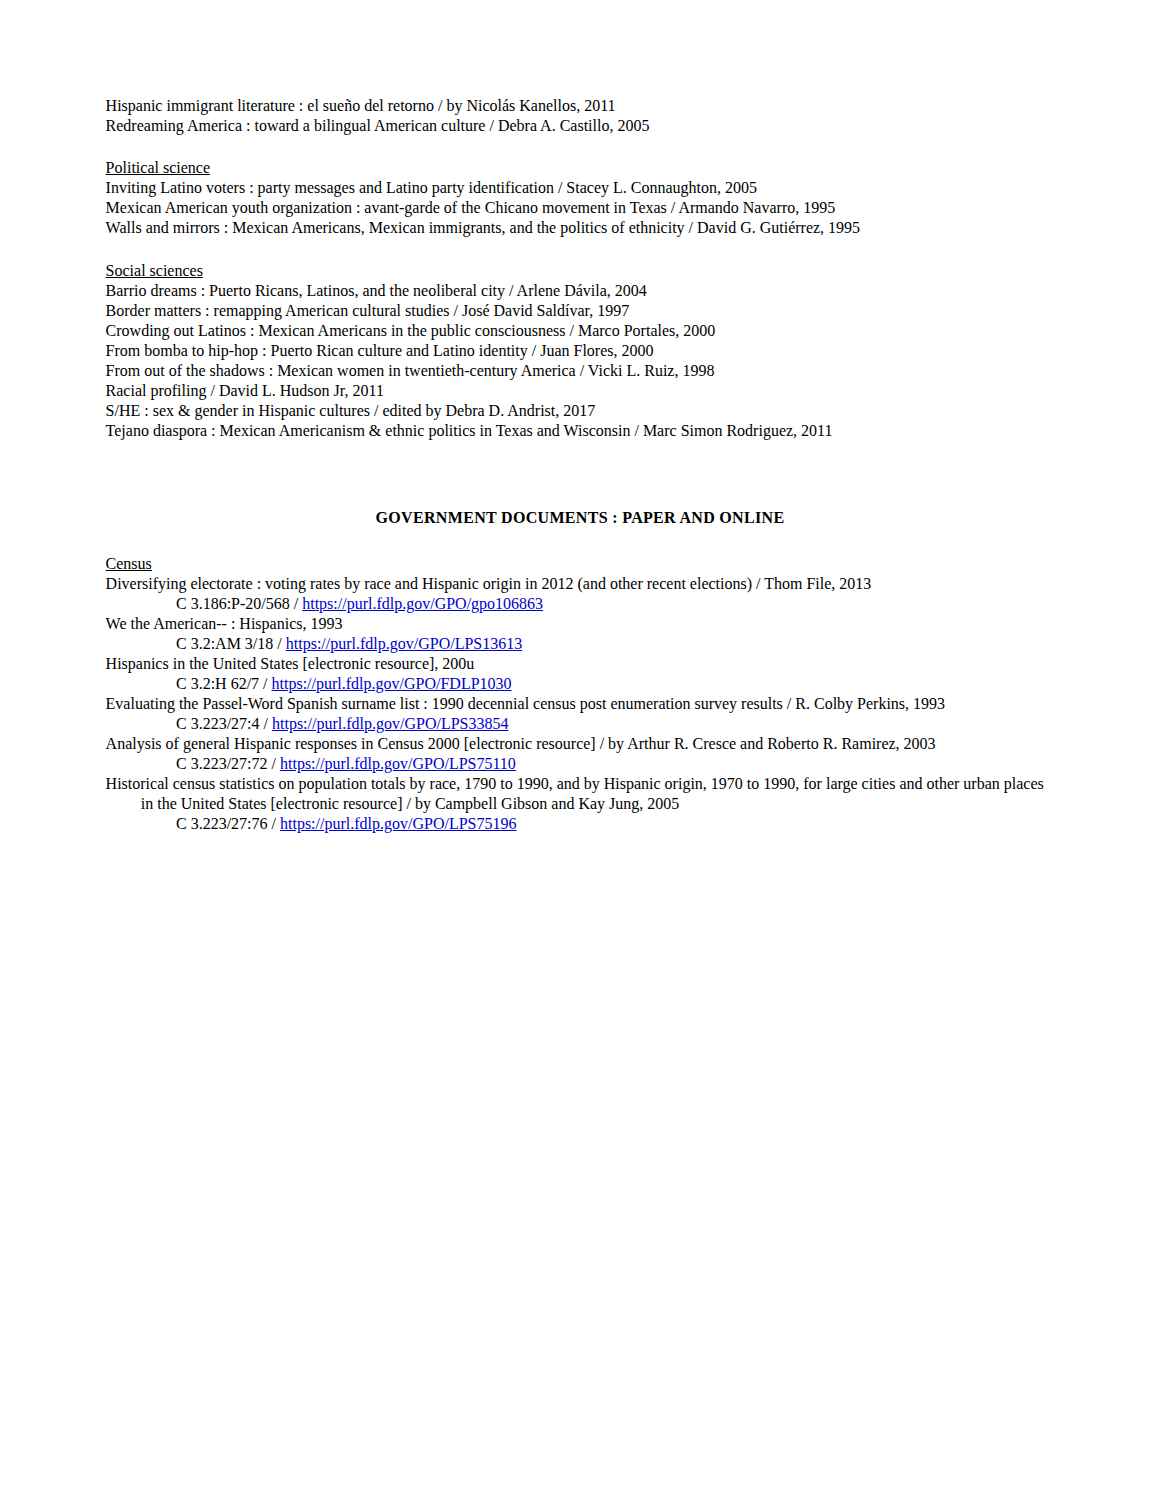Hispanic immigrant literature : el sueño del retorno / by Nicolás Kanellos, 2011
Redreaming America : toward a bilingual American culture / Debra A. Castillo, 2005
Political science
Inviting Latino voters : party messages and Latino party identification / Stacey L. Connaughton, 2005
Mexican American youth organization : avant-garde of the Chicano movement in Texas / Armando Navarro, 1995
Walls and mirrors : Mexican Americans, Mexican immigrants, and the politics of ethnicity / David G. Gutiérrez, 1995
Social sciences
Barrio dreams : Puerto Ricans, Latinos, and the neoliberal city / Arlene Dávila, 2004
Border matters : remapping American cultural studies / José David Saldívar, 1997
Crowding out Latinos : Mexican Americans in the public consciousness / Marco Portales, 2000
From bomba to hip-hop : Puerto Rican culture and Latino identity / Juan Flores, 2000
From out of the shadows : Mexican women in twentieth-century America / Vicki L. Ruiz, 1998
Racial profiling / David L. Hudson Jr, 2011
S/HE : sex & gender in Hispanic cultures / edited by Debra D. Andrist, 2017
Tejano diaspora : Mexican Americanism & ethnic politics in Texas and Wisconsin / Marc Simon Rodriguez, 2011
GOVERNMENT DOCUMENTS : PAPER AND ONLINE
Census
Diversifying electorate : voting rates by race and Hispanic origin in 2012 (and other recent elections) / Thom File, 2013 C 3.186:P-20/568 / https://purl.fdlp.gov/GPO/gpo106863
We the American-- : Hispanics, 1993 C 3.2:AM 3/18 / https://purl.fdlp.gov/GPO/LPS13613
Hispanics in the United States [electronic resource], 200u C 3.2:H 62/7 / https://purl.fdlp.gov/GPO/FDLP1030
Evaluating the Passel-Word Spanish surname list : 1990 decennial census post enumeration survey results / R. Colby Perkins, 1993 C 3.223/27:4 / https://purl.fdlp.gov/GPO/LPS33854
Analysis of general Hispanic responses in Census 2000 [electronic resource] / by Arthur R. Cresce and Roberto R. Ramirez, 2003 C 3.223/27:72 / https://purl.fdlp.gov/GPO/LPS75110
Historical census statistics on population totals by race, 1790 to 1990, and by Hispanic origin, 1970 to 1990, for large cities and other urban places in the United States [electronic resource] / by Campbell Gibson and Kay Jung, 2005 C 3.223/27:76 / https://purl.fdlp.gov/GPO/LPS75196